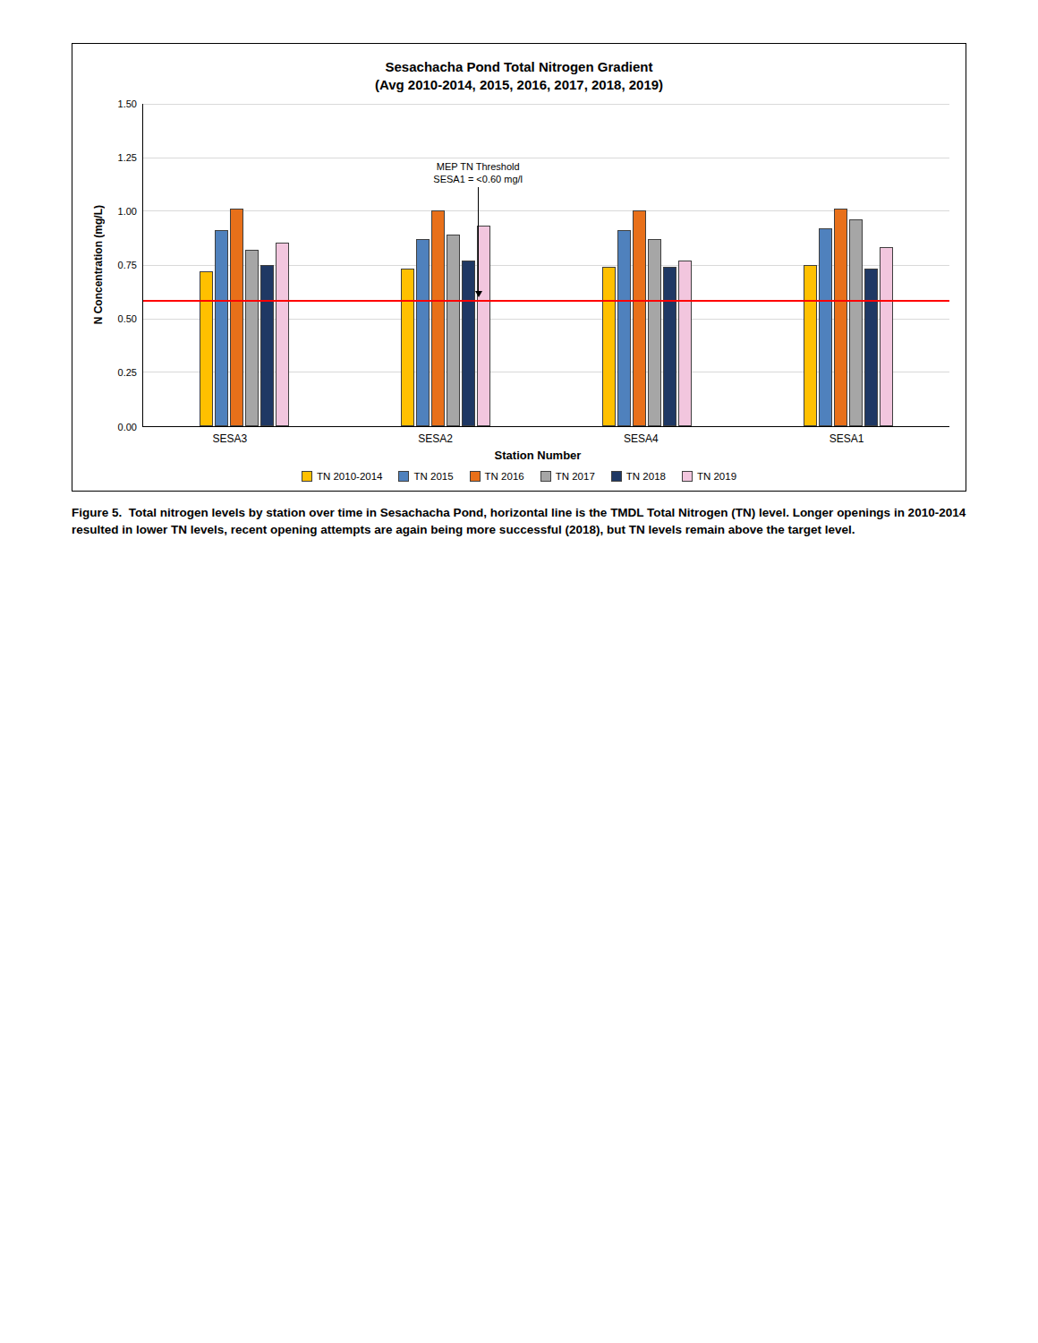Sesachacha Pond Total Nitrogen Gradient
(Avg 2010-2014, 2015, 2016, 2017, 2018, 2019)
N Concentration (mg/L)
1.50 1.25 1.00 0.75 0.50 0.25 0.00
MEP TN Threshold
SESA1 = <0.60 mg/l
SESA3
SESA2
SESA4
SESA1
Station Number
TN 2010-2014 TN 2015 TN 2016 TN 2017 TN 2018 TN 2019
Figure 5. Total nitrogen levels by station over time in Sesachacha Pond, horizontal line is the TMDL Total Nitrogen (TN) level. Longer openings in 2010-2014 resulted in lower TN levels, recent opening attempts are again being more successful (2018), but TN levels remain above the target level.